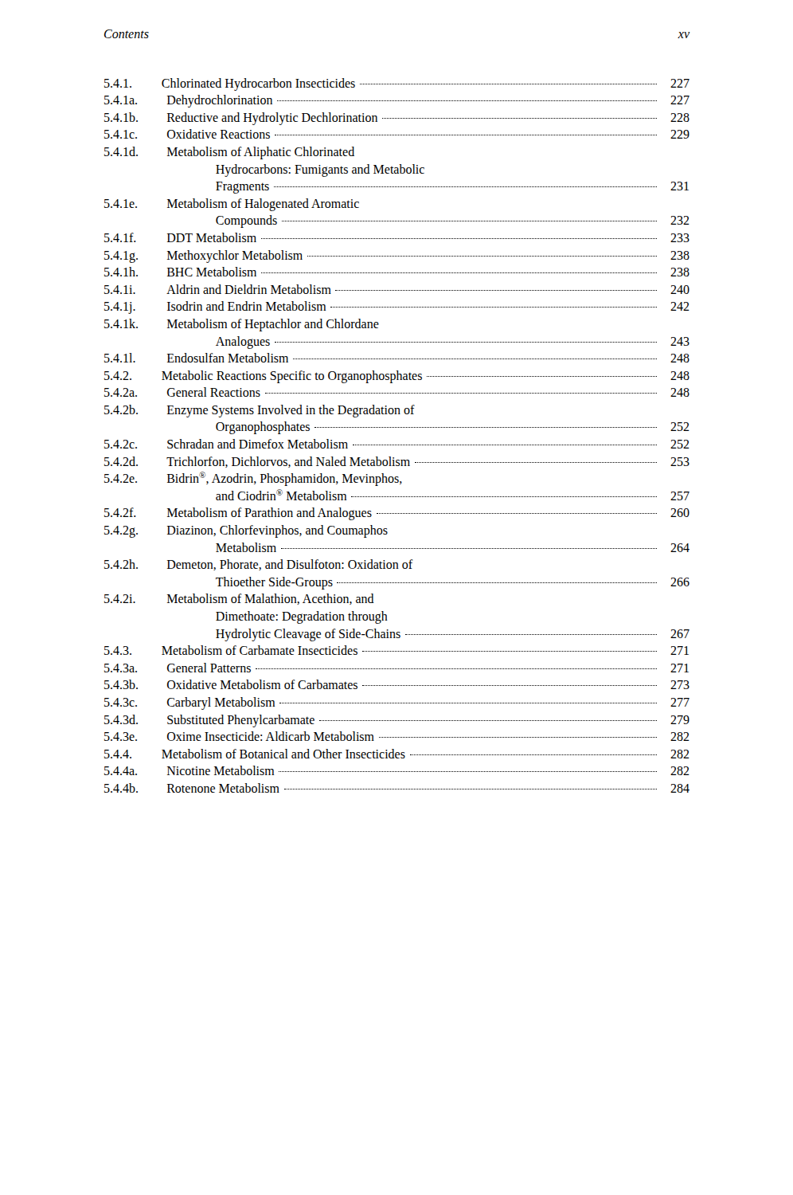Contents xv
5.4.1. Chlorinated Hydrocarbon Insecticides 227
5.4.1a. Dehydrochlorination 227
5.4.1b. Reductive and Hydrolytic Dechlorination 228
5.4.1c. Oxidative Reactions 229
5.4.1d. Metabolism of Aliphatic Chlorinated
Hydrocarbons: Fumigants and Metabolic
Fragments 231
5.4.1e. Metabolism of Halogenated Aromatic
Compounds 232
5.4.1f. DDT Metabolism 233
5.4.1g. Methoxychlor Metabolism 238
5.4.1h. BHC Metabolism 238
5.4.1i. Aldrin and Dieldrin Metabolism 240
5.4.1j. Isodrin and Endrin Metabolism 242
5.4.1k. Metabolism of Heptachlor and Chlordane
Analogues 243
5.4.1l. Endosulfan Metabolism 248
5.4.2. Metabolic Reactions Specific to Organophosphates 248
5.4.2a. General Reactions 248
5.4.2b. Enzyme Systems Involved in the Degradation of
Organophosphates 252
5.4.2c. Schradan and Dimefox Metabolism 252
5.4.2d. Trichlorfon, Dichlorvos, and Naled Metabolism 253
5.4.2e. Bidrin®, Azodrin, Phosphamidon, Mevinphos,
and Ciodrin® Metabolism 257
5.4.2f. Metabolism of Parathion and Analogues 260
5.4.2g. Diazinon, Chlorfevinphos, and Coumaphos
Metabolism 264
5.4.2h. Demeton, Phorate, and Disulfoton: Oxidation of
Thioether Side-Groups 266
5.4.2i. Metabolism of Malathion, Acethion, and
Dimethoate: Degradation through
Hydrolytic Cleavage of Side-Chains 267
5.4.3. Metabolism of Carbamate Insecticides 271
5.4.3a. General Patterns 271
5.4.3b. Oxidative Metabolism of Carbamates 273
5.4.3c. Carbaryl Metabolism 277
5.4.3d. Substituted Phenylcarbamate 279
5.4.3e. Oxime Insecticide: Aldicarb Metabolism 282
5.4.4. Metabolism of Botanical and Other Insecticides 282
5.4.4a. Nicotine Metabolism 282
5.4.4b. Rotenone Metabolism 284